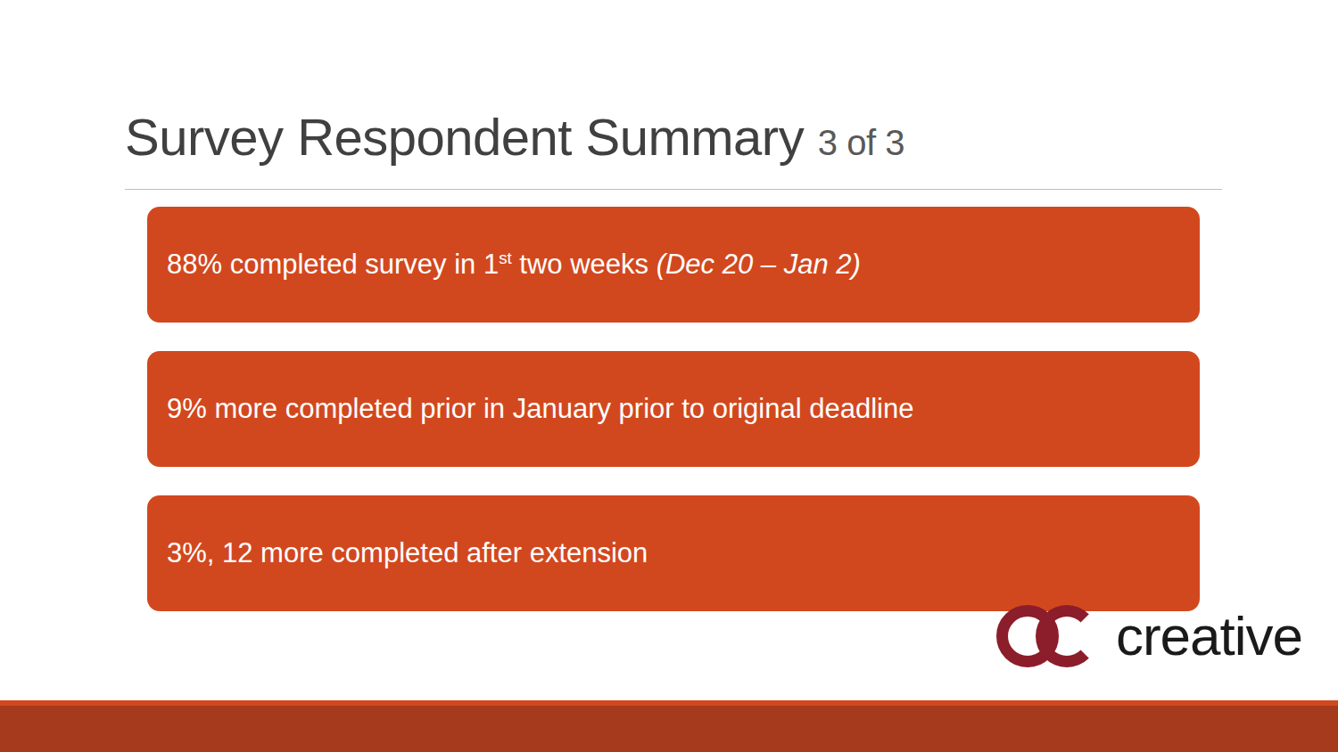Survey Respondent Summary 3 of 3
88% completed survey in 1st two weeks (Dec 20 – Jan 2)
9% more completed prior in January prior to original deadline
3%, 12 more completed after extension
creative